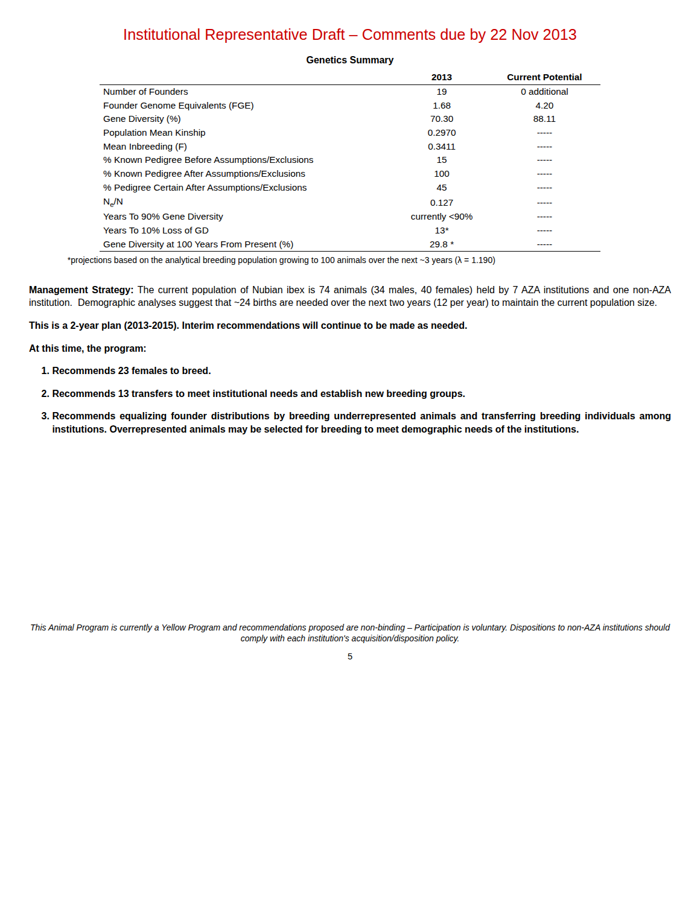Institutional Representative Draft – Comments due by 22 Nov 2013
Genetics Summary
| | 2013 | Current Potential |
| --- | --- | --- |
| Number of Founders | 19 | 0 additional |
| Founder Genome Equivalents (FGE) | 1.68 | 4.20 |
| Gene Diversity (%) | 70.30 | 88.11 |
| Population Mean Kinship | 0.2970 | ----- |
| Mean Inbreeding (F) | 0.3411 | ----- |
| % Known Pedigree Before Assumptions/Exclusions | 15 | ----- |
| % Known Pedigree After Assumptions/Exclusions | 100 | ----- |
| % Pedigree Certain After Assumptions/Exclusions | 45 | ----- |
| N e /N | 0.127 | ----- |
| Years To 90% Gene Diversity | currently <90% | ----- |
| Years To 10% Loss of GD | 13* | ----- |
| Gene Diversity at 100 Years From Present (%) | 29.8 * | ----- |
*projections based on the analytical breeding population growing to 100 animals over the next ~3 years (λ = 1.190)
Management Strategy: The current population of Nubian ibex is 74 animals (34 males, 40 females) held by 7 AZA institutions and one non-AZA institution. Demographic analyses suggest that ~24 births are needed over the next two years (12 per year) to maintain the current population size.
This is a 2-year plan (2013-2015). Interim recommendations will continue to be made as needed.
At this time, the program:
Recommends 23 females to breed.
Recommends 13 transfers to meet institutional needs and establish new breeding groups.
Recommends equalizing founder distributions by breeding underrepresented animals and transferring breeding individuals among institutions. Overrepresented animals may be selected for breeding to meet demographic needs of the institutions.
This Animal Program is currently a Yellow Program and recommendations proposed are non-binding – Participation is voluntary. Dispositions to non-AZA institutions should comply with each institution's acquisition/disposition policy.
5